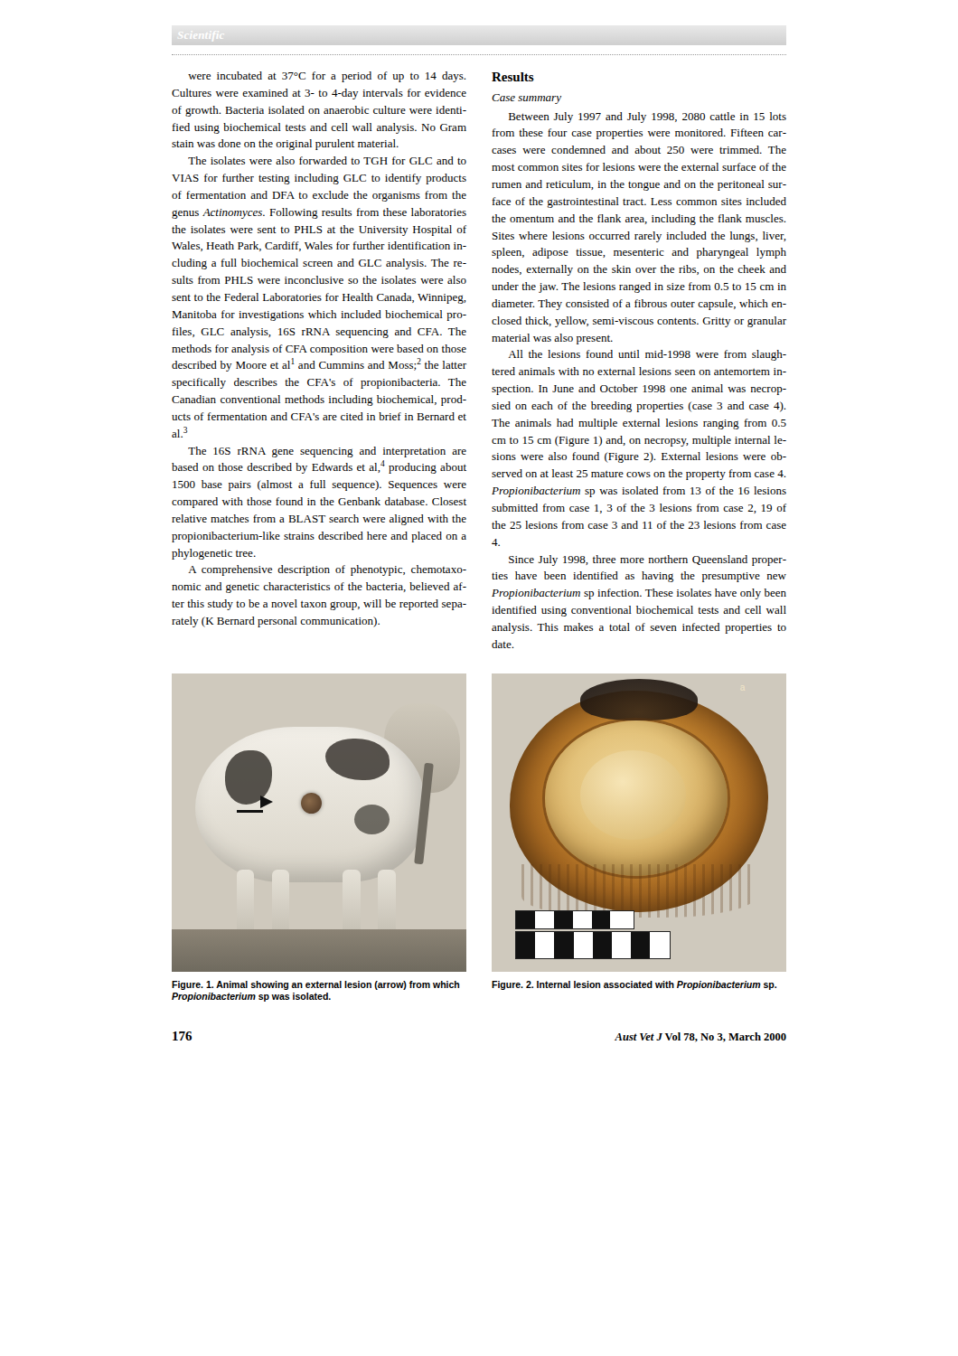Scientific
were incubated at 37°C for a period of up to 14 days. Cultures were examined at 3- to 4-day intervals for evidence of growth. Bacteria isolated on anaerobic culture were identified using biochemical tests and cell wall analysis. No Gram stain was done on the original purulent material.
The isolates were also forwarded to TGH for GLC and to VIAS for further testing including GLC to identify products of fermentation and DFA to exclude the organisms from the genus Actinomyces. Following results from these laboratories the isolates were sent to PHLS at the University Hospital of Wales, Heath Park, Cardiff, Wales for further identification including a full biochemical screen and GLC analysis. The results from PHLS were inconclusive so the isolates were also sent to the Federal Laboratories for Health Canada, Winnipeg, Manitoba for investigations which included biochemical profiles, GLC analysis, 16S rRNA sequencing and CFA. The methods for analysis of CFA composition were based on those described by Moore et al1 and Cummins and Moss;2 the latter specifically describes the CFA's of propionibacteria. The Canadian conventional methods including biochemical, products of fermentation and CFA's are cited in brief in Bernard et al.3
The 16S rRNA gene sequencing and interpretation are based on those described by Edwards et al,4 producing about 1500 base pairs (almost a full sequence). Sequences were compared with those found in the Genbank database. Closest relative matches from a BLAST search were aligned with the propionibacterium-like strains described here and placed on a phylogenetic tree.
A comprehensive description of phenotypic, chemotaxonomic and genetic characteristics of the bacteria, believed after this study to be a novel taxon group, will be reported separately (K Bernard personal communication).
Results
Case summary
Between July 1997 and July 1998, 2080 cattle in 15 lots from these four case properties were monitored. Fifteen carcases were condemned and about 250 were trimmed. The most common sites for lesions were the external surface of the rumen and reticulum, in the tongue and on the peritoneal surface of the gastrointestinal tract. Less common sites included the omentum and the flank area, including the flank muscles. Sites where lesions occurred rarely included the lungs, liver, spleen, adipose tissue, mesenteric and pharyngeal lymph nodes, externally on the skin over the ribs, on the cheek and under the jaw. The lesions ranged in size from 0.5 to 15 cm in diameter. They consisted of a fibrous outer capsule, which enclosed thick, yellow, semi-viscous contents. Gritty or granular material was also present.
All the lesions found until mid-1998 were from slaughtered animals with no external lesions seen on antemortem inspection. In June and October 1998 one animal was necropsied on each of the breeding properties (case 3 and case 4). The animals had multiple external lesions ranging from 0.5 cm to 15 cm (Figure 1) and, on necropsy, multiple internal lesions were also found (Figure 2). External lesions were observed on at least 25 mature cows on the property from case 4. Propionibacterium sp was isolated from 13 of the 16 lesions submitted from case 1, 3 of the 3 lesions from case 2, 19 of the 25 lesions from case 3 and 11 of the 23 lesions from case 4.
Since July 1998, three more northern Queensland properties have been identified as having the presumptive new Propionibacterium sp infection. These isolates have only been identified using conventional biochemical tests and cell wall analysis. This makes a total of seven infected properties to date.
Figure. 1. Animal showing an external lesion (arrow) from which Propionibacterium sp was isolated.
a
Figure. 2. Internal lesion associated with Propionibacterium sp.
176
Aust Vet J Vol 78, No 3, March 2000